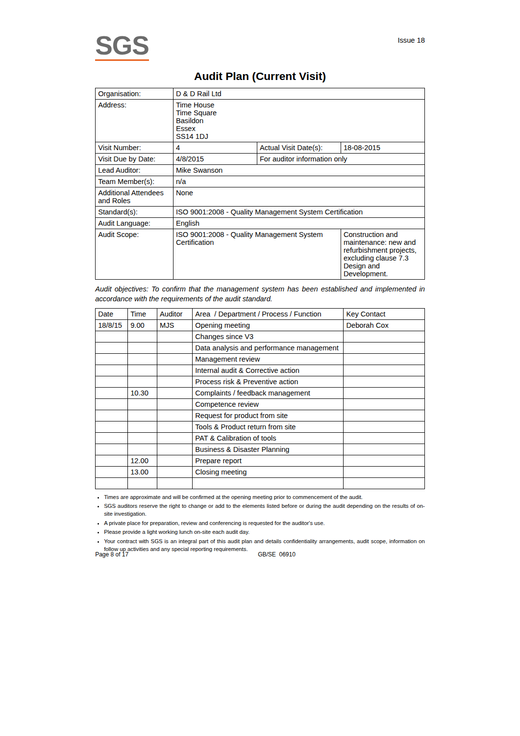SGS
Issue 18
Audit Plan (Current Visit)
| Organisation: | D & D Rail Ltd |
| Address: | Time House Time Square Basildon Essex SS14 1DJ |
| Visit Number: | 4 | Actual Visit Date(s): | 18-08-2015 |
| Visit Due by Date: | 4/8/2015 | For auditor information only |
| Lead Auditor: | Mike Swanson |
| Team Member(s): | n/a |
| Additional Attendees and Roles | None |
| Standard(s): | ISO 9001:2008 - Quality Management System Certification |
| Audit Language: | English |
| Audit Scope: | ISO 9001:2008 - Quality Management System Certification | Construction and maintenance: new and refurbishment projects, excluding clause 7.3 Design and Development. |
Audit objectives: To confirm that the management system has been established and implemented in accordance with the requirements of the audit standard.
| Date | Time | Auditor | Area / Department / Process / Function | Key Contact |
| --- | --- | --- | --- | --- |
| 18/8/15 | 9.00 | MJS | Opening meeting | Deborah Cox |
| | | | Changes since V3 | |
| | | | Data analysis and performance management | |
| | | | Management review | |
| | | | Internal audit & Corrective action | |
| | | | Process risk & Preventive action | |
| | 10.30 | | Complaints / feedback management | |
| | | | Competence review | |
| | | | Request for product from site | |
| | | | Tools & Product return from site | |
| | | | PAT & Calibration of tools | |
| | | | Business & Disaster Planning | |
| | 12.00 | | Prepare report | |
| | 13.00 | | Closing meeting | |
Times are approximate and will be confirmed at the opening meeting prior to commencement of the audit.
SGS auditors reserve the right to change or add to the elements listed before or during the audit depending on the results of on-site investigation.
A private place for preparation, review and conferencing is requested for the auditor's use.
Please provide a light working lunch on-site each audit day.
Your contract with SGS is an integral part of this audit plan and details confidentiality arrangements, audit scope, information on follow up activities and any special reporting requirements.
Page 8 of 17
GB/SE 06910